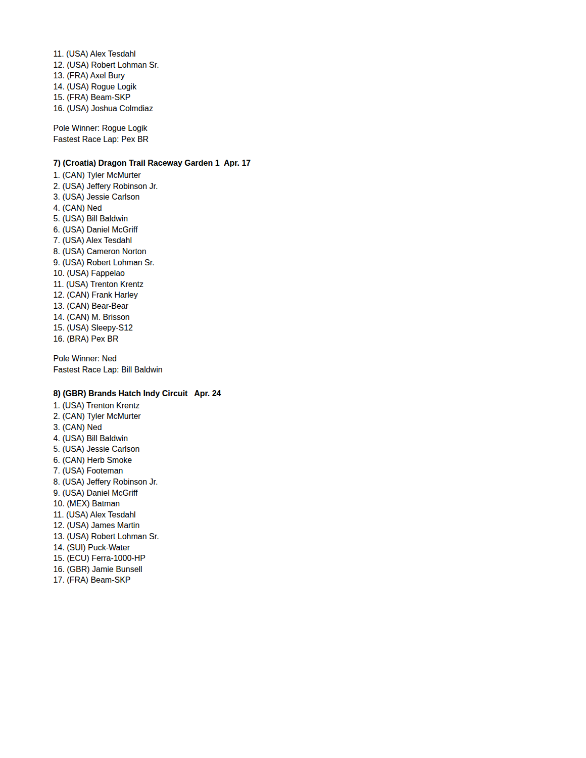11. (USA) Alex Tesdahl
12. (USA) Robert Lohman Sr.
13. (FRA) Axel Bury
14. (USA) Rogue Logik
15. (FRA) Beam-SKP
16. (USA) Joshua Colmdiaz
Pole Winner: Rogue Logik
Fastest Race Lap: Pex BR
7) (Croatia) Dragon Trail Raceway Garden 1 Apr. 17
1. (CAN) Tyler McMurter
2. (USA) Jeffery Robinson Jr.
3. (USA) Jessie Carlson
4. (CAN) Ned
5. (USA) Bill Baldwin
6. (USA) Daniel McGriff
7. (USA) Alex Tesdahl
8. (USA) Cameron Norton
9. (USA) Robert Lohman Sr.
10. (USA) Fappelao
11. (USA) Trenton Krentz
12. (CAN) Frank Harley
13. (CAN) Bear-Bear
14. (CAN) M. Brisson
15. (USA) Sleepy-S12
16. (BRA) Pex BR
Pole Winner: Ned
Fastest Race Lap: Bill Baldwin
8) (GBR) Brands Hatch Indy Circuit Apr. 24
1. (USA) Trenton Krentz
2. (CAN) Tyler McMurter
3. (CAN) Ned
4. (USA) Bill Baldwin
5. (USA) Jessie Carlson
6. (CAN) Herb Smoke
7. (USA) Footeman
8. (USA) Jeffery Robinson Jr.
9. (USA) Daniel McGriff
10. (MEX) Batman
11. (USA) Alex Tesdahl
12. (USA) James Martin
13. (USA) Robert Lohman Sr.
14. (SUI) Puck-Water
15. (ECU) Ferra-1000-HP
16. (GBR) Jamie Bunsell
17. (FRA) Beam-SKP